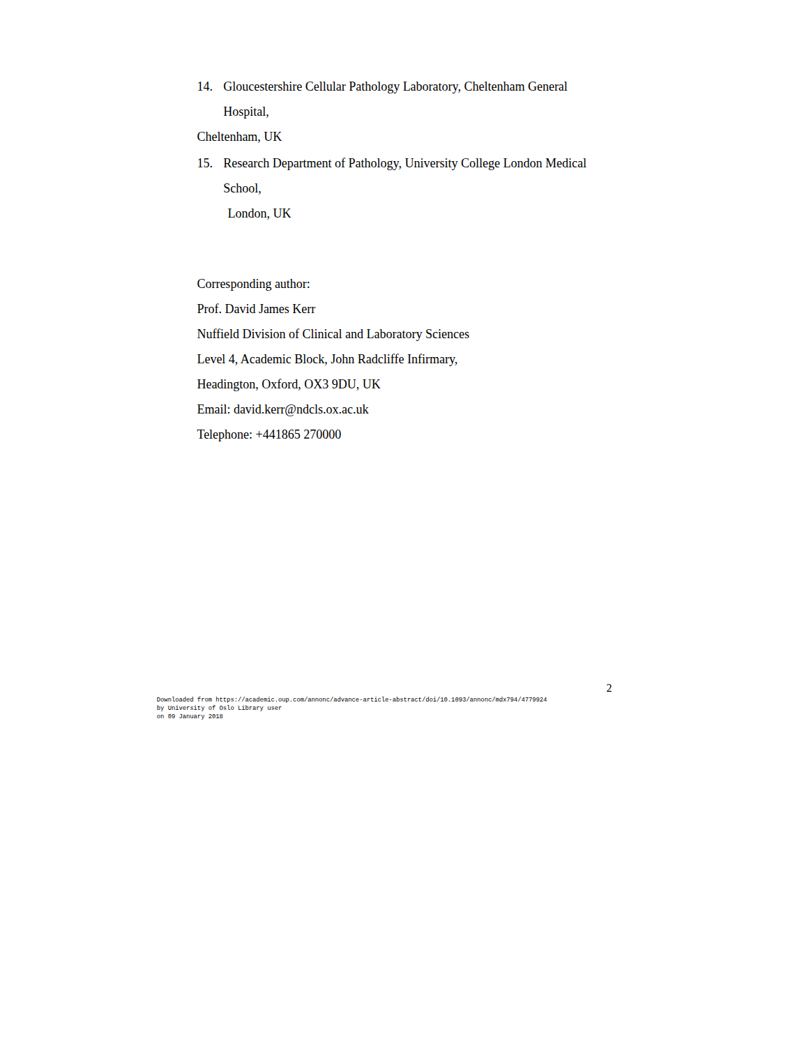14. Gloucestershire Cellular Pathology Laboratory, Cheltenham General Hospital, Cheltenham, UK
15. Research Department of Pathology, University College London Medical School, London, UK
Corresponding author:
Prof. David James Kerr
Nuffield Division of Clinical and Laboratory Sciences
Level 4, Academic Block, John Radcliffe Infirmary,
Headington, Oxford, OX3 9DU, UK
Email: david.kerr@ndcls.ox.ac.uk
Telephone: +441865 270000
2
Downloaded from https://academic.oup.com/annonc/advance-article-abstract/doi/10.1093/annonc/mdx794/4779924 by University of Oslo Library user on 09 January 2018